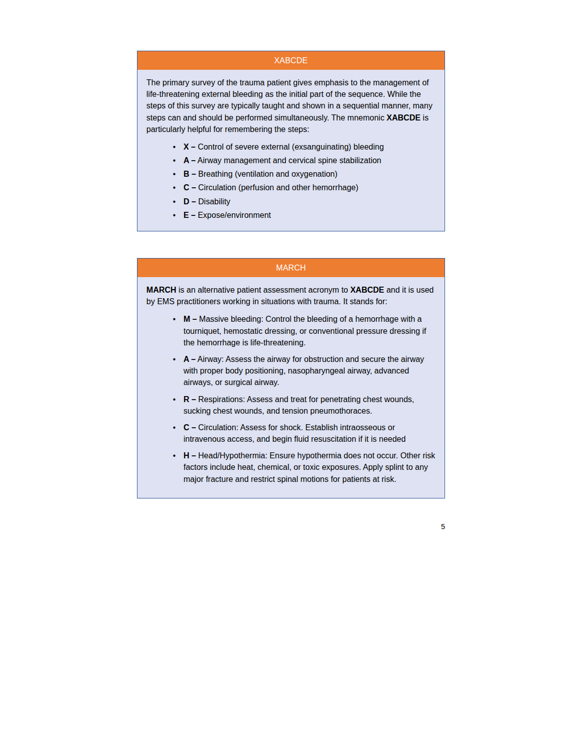XABCDE
The primary survey of the trauma patient gives emphasis to the management of life-threatening external bleeding as the initial part of the sequence. While the steps of this survey are typically taught and shown in a sequential manner, many steps can and should be performed simultaneously. The mnemonic XABCDE is particularly helpful for remembering the steps:
X – Control of severe external (exsanguinating) bleeding
A – Airway management and cervical spine stabilization
B – Breathing (ventilation and oxygenation)
C – Circulation (perfusion and other hemorrhage)
D – Disability
E – Expose/environment
MARCH
MARCH is an alternative patient assessment acronym to XABCDE and it is used by EMS practitioners working in situations with trauma. It stands for:
M – Massive bleeding: Control the bleeding of a hemorrhage with a tourniquet, hemostatic dressing, or conventional pressure dressing if the hemorrhage is life-threatening.
A – Airway: Assess the airway for obstruction and secure the airway with proper body positioning, nasopharyngeal airway, advanced airways, or surgical airway.
R – Respirations: Assess and treat for penetrating chest wounds, sucking chest wounds, and tension pneumothoraces.
C – Circulation: Assess for shock. Establish intraosseous or intravenous access, and begin fluid resuscitation if it is needed
H – Head/Hypothermia: Ensure hypothermia does not occur. Other risk factors include heat, chemical, or toxic exposures. Apply splint to any major fracture and restrict spinal motions for patients at risk.
5